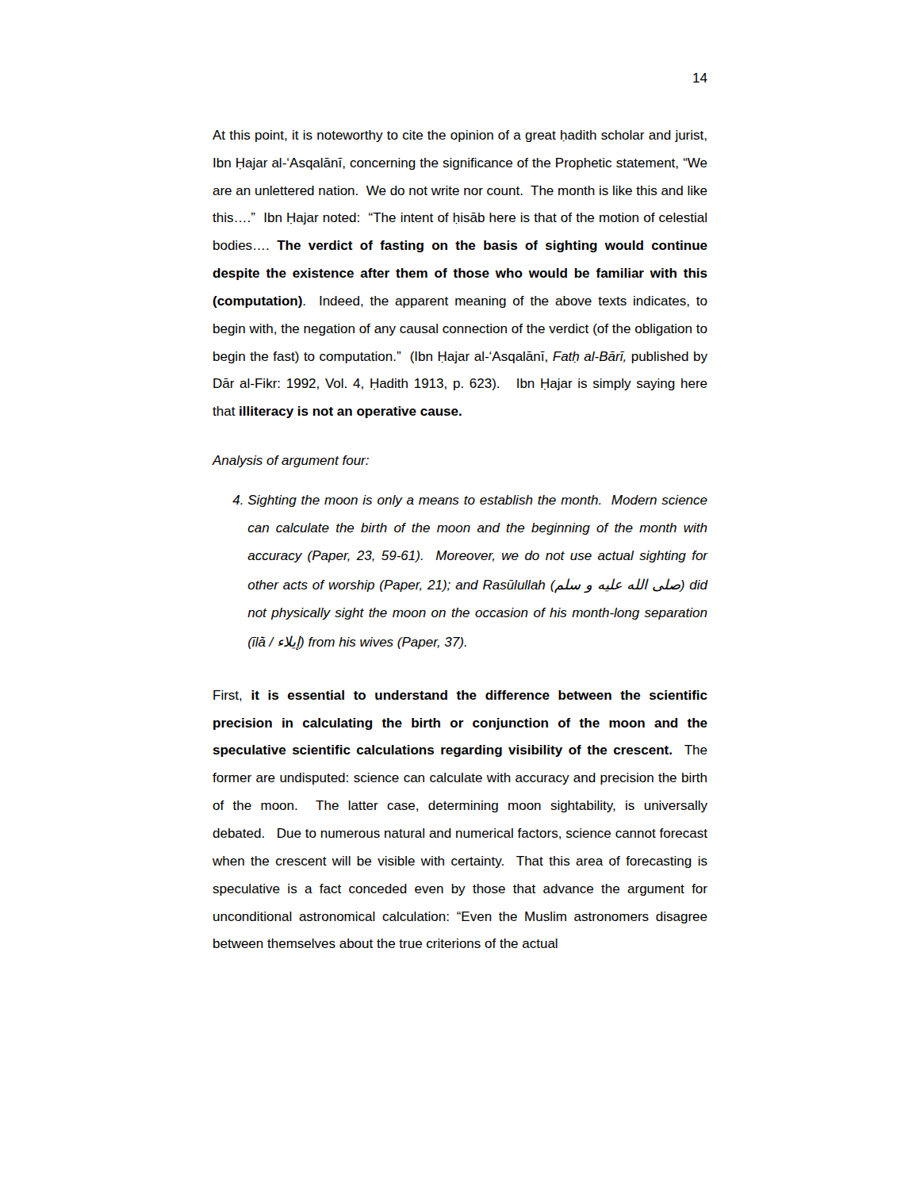14
At this point, it is noteworthy to cite the opinion of a great ḥadith scholar and jurist, Ibn Ḥajar al-‘Asqalānī, concerning the significance of the Prophetic statement, “We are an unlettered nation. We do not write nor count. The month is like this and like this….” Ibn Ḥajar noted: “The intent of ḥisāb here is that of the motion of celestial bodies…. The verdict of fasting on the basis of sighting would continue despite the existence after them of those who would be familiar with this (computation). Indeed, the apparent meaning of the above texts indicates, to begin with, the negation of any causal connection of the verdict (of the obligation to begin the fast) to computation.” (Ibn Ḥajar al-‘Asqalānī, Fatḥ al-Bārī, published by Dār al-Fikr: 1992, Vol. 4, Ḥadith 1913, p. 623). Ibn Ḥajar is simply saying here that illiteracy is not an operative cause.
Analysis of argument four:
Sighting the moon is only a means to establish the month. Modern science can calculate the birth of the moon and the beginning of the month with accuracy (Paper, 23, 59-61). Moreover, we do not use actual sighting for other acts of worship (Paper, 21); and Rasūlullah (صلى الله عليه و سلم) did not physically sight the moon on the occasion of his month-long separation (īlā̀ / إيلاء) from his wives (Paper, 37).
First, it is essential to understand the difference between the scientific precision in calculating the birth or conjunction of the moon and the speculative scientific calculations regarding visibility of the crescent. The former are undisputed: science can calculate with accuracy and precision the birth of the moon. The latter case, determining moon sightability, is universally debated. Due to numerous natural and numerical factors, science cannot forecast when the crescent will be visible with certainty. That this area of forecasting is speculative is a fact conceded even by those that advance the argument for unconditional astronomical calculation: “Even the Muslim astronomers disagree between themselves about the true criterions of the actual